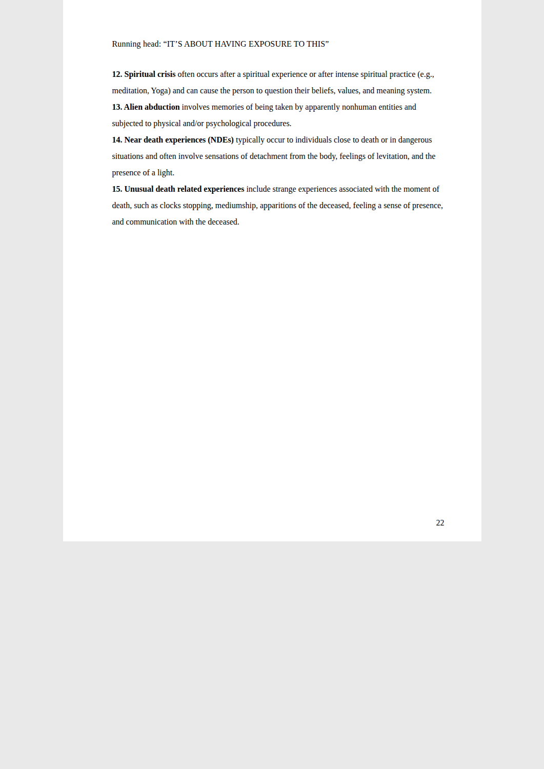Running head: “IT’S ABOUT HAVING EXPOSURE TO THIS”
12. Spiritual crisis often occurs after a spiritual experience or after intense spiritual practice (e.g., meditation, Yoga) and can cause the person to question their beliefs, values, and meaning system.
13. Alien abduction involves memories of being taken by apparently nonhuman entities and subjected to physical and/or psychological procedures.
14. Near death experiences (NDEs) typically occur to individuals close to death or in dangerous situations and often involve sensations of detachment from the body, feelings of levitation, and the presence of a light.
15. Unusual death related experiences include strange experiences associated with the moment of death, such as clocks stopping, mediumship, apparitions of the deceased, feeling a sense of presence, and communication with the deceased.
22